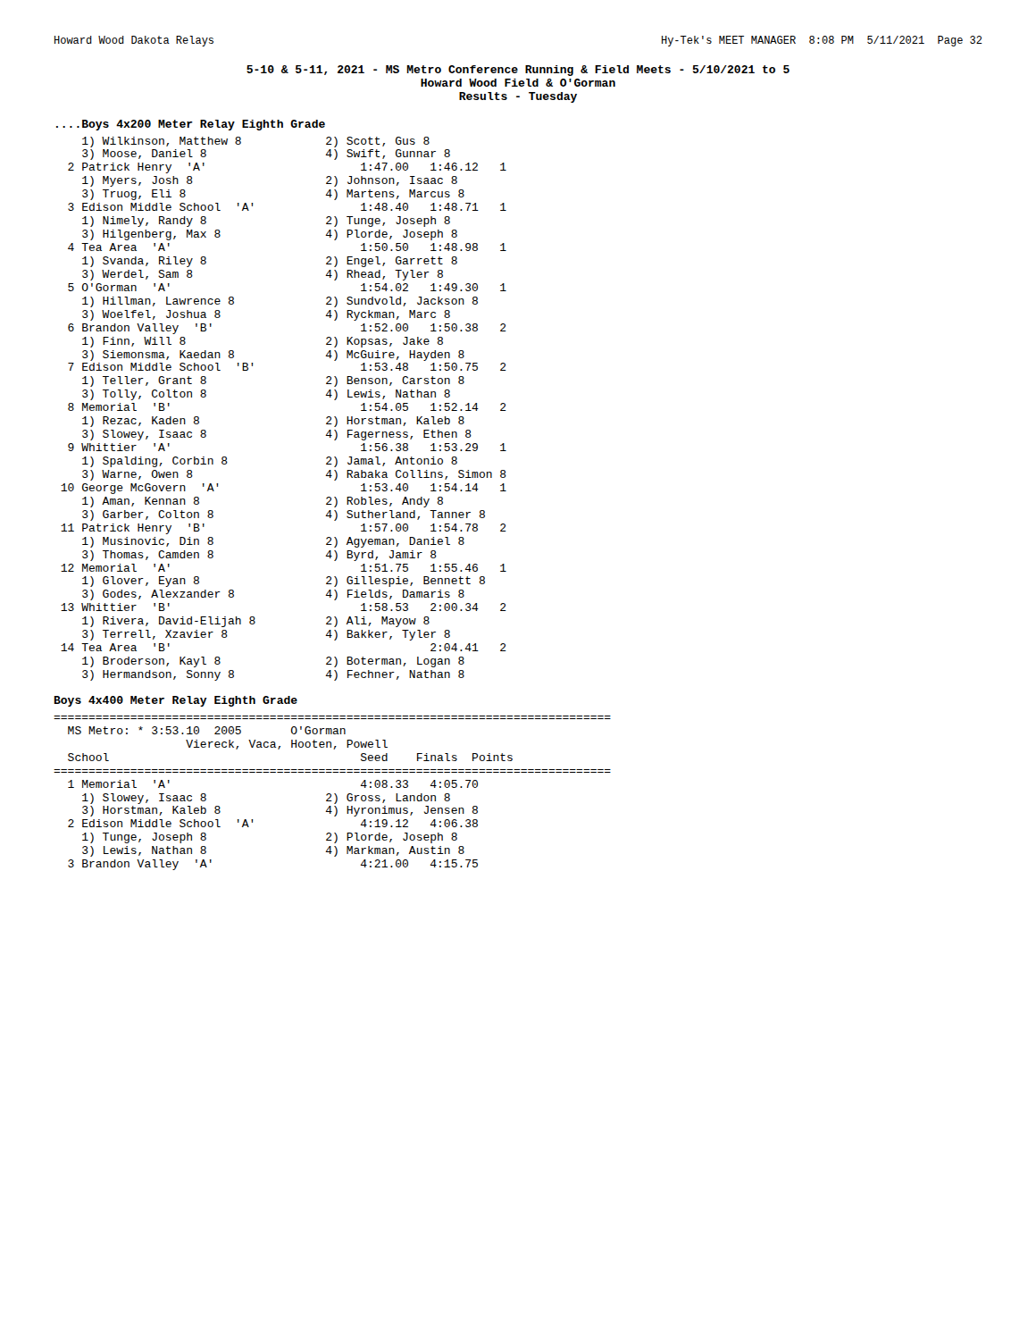Howard Wood Dakota Relays Hy-Tek's MEET MANAGER 8:08 PM 5/11/2021 Page 32
5-10 & 5-11, 2021 - MS Metro Conference Running & Field Meets - 5/10/2021 to 5
Howard Wood Field & O'Gorman
Results - Tuesday
....Boys 4x200 Meter Relay Eighth Grade
    1) Wilkinson, Matthew 8            2) Scott, Gus 8
    3) Moose, Daniel 8                 4) Swift, Gunnar 8
  2 Patrick Henry  'A'                      1:47.00   1:46.12   1
    1) Myers, Josh 8                   2) Johnson, Isaac 8
    3) Truog, Eli 8                    4) Martens, Marcus 8
  3 Edison Middle School  'A'               1:48.40   1:48.71   1
    1) Nimely, Randy 8                 2) Tunge, Joseph 8
    3) Hilgenberg, Max 8               4) Plorde, Joseph 8
  4 Tea Area  'A'                           1:50.50   1:48.98   1
    1) Svanda, Riley 8                 2) Engel, Garrett 8
    3) Werdel, Sam 8                   4) Rhead, Tyler 8
  5 O'Gorman  'A'                           1:54.02   1:49.30   1
    1) Hillman, Lawrence 8             2) Sundvold, Jackson 8
    3) Woelfel, Joshua 8               4) Ryckman, Marc 8
  6 Brandon Valley  'B'                     1:52.00   1:50.38   2
    1) Finn, Will 8                    2) Kopsas, Jake 8
    3) Siemonsma, Kaedan 8             4) McGuire, Hayden 8
  7 Edison Middle School  'B'               1:53.48   1:50.75   2
    1) Teller, Grant 8                 2) Benson, Carston 8
    3) Tolly, Colton 8                 4) Lewis, Nathan 8
  8 Memorial  'B'                           1:54.05   1:52.14   2
    1) Rezac, Kaden 8                  2) Horstman, Kaleb 8
    3) Slowey, Isaac 8                 4) Fagerness, Ethen 8
  9 Whittier  'A'                           1:56.38   1:53.29   1
    1) Spalding, Corbin 8              2) Jamal, Antonio 8
    3) Warne, Owen 8                   4) Rabaka Collins, Simon 8
 10 George McGovern  'A'                    1:53.40   1:54.14   1
    1) Aman, Kennan 8                  2) Robles, Andy 8
    3) Garber, Colton 8                4) Sutherland, Tanner 8
 11 Patrick Henry  'B'                      1:57.00   1:54.78   2
    1) Musinovic, Din 8                2) Agyeman, Daniel 8
    3) Thomas, Camden 8                4) Byrd, Jamir 8
 12 Memorial  'A'                           1:51.75   1:55.46   1
    1) Glover, Eyan 8                  2) Gillespie, Bennett 8
    3) Godes, Alexzander 8             4) Fields, Damaris 8
 13 Whittier  'B'                           1:58.53   2:00.34   2
    1) Rivera, David-Elijah 8          2) Ali, Mayow 8
    3) Terrell, Xzavier 8              4) Bakker, Tyler 8
 14 Tea Area  'B'                                     2:04.41   2
    1) Broderson, Kayl 8               2) Boterman, Logan 8
    3) Hermandson, Sonny 8             4) Fechner, Nathan 8
Boys 4x400 Meter Relay Eighth Grade
================================================================================
  MS Metro: * 3:53.10  2005       O'Gorman
                   Viereck, Vaca, Hooten, Powell
  School                                    Seed    Finals  Points
================================================================================
  1 Memorial  'A'                           4:08.33   4:05.70
    1) Slowey, Isaac 8                 2) Gross, Landon 8
    3) Horstman, Kaleb 8               4) Hyronimus, Jensen 8
  2 Edison Middle School  'A'               4:19.12   4:06.38
    1) Tunge, Joseph 8                 2) Plorde, Joseph 8
    3) Lewis, Nathan 8                 4) Markman, Austin 8
  3 Brandon Valley  'A'                     4:21.00   4:15.75